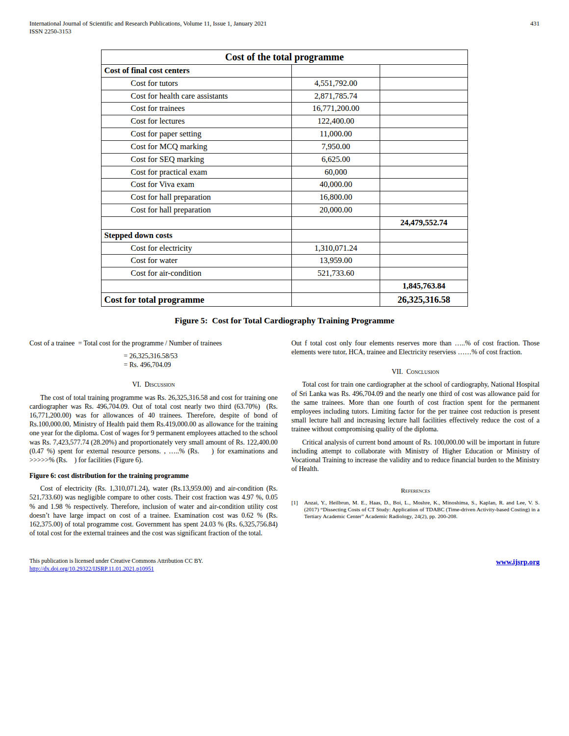International Journal of Scientific and Research Publications, Volume 11, Issue 1, January 2021
ISSN 2250-3153
431
| Cost of the total programme |
| Cost of final cost centers | | |
| Cost for tutors | 4,551,792.00 | |
| Cost for health care assistants | 2,871,785.74 | |
| Cost for trainees | 16,771,200.00 | |
| Cost for lectures | 122,400.00 | |
| Cost for paper setting | 11,000.00 | |
| Cost for MCQ marking | 7,950.00 | |
| Cost for SEQ marking | 6,625.00 | |
| Cost for practical exam | 60,000 | |
| Cost for Viva exam | 40,000.00 | |
| Cost for hall preparation | 16,800.00 | |
| Cost for hall preparation | 20,000.00 | |
| | | 24,479,552.74 |
| Stepped down costs | | |
| Cost for electricity | 1,310,071.24 | |
| Cost for water | 13,959.00 | |
| Cost for air-condition | 521,733.60 | |
| | | 1,845,763.84 |
| Cost for total programme | | 26,325,316.58 |
Figure 5: Cost for Total Cardiography Training Programme
Cost of a trainee = Total cost for the programme / Number of trainees
= 26,325,316.58/53
= Rs. 496,704.09
VI. Discussion
The cost of total training programme was Rs. 26,325,316.58 and cost for training one cardiographer was Rs. 496,704.09. Out of total cost nearly two third (63.70%) (Rs. 16,771,200.00) was for allowances of 40 trainees. Therefore, despite of bond of Rs.100,000.00, Ministry of Health paid them Rs.419,000.00 as allowance for the training one year for the diploma. Cost of wages for 9 permanent employees attached to the school was Rs. 7,423,577.74 (28.20%) and proportionately very small amount of Rs. 122,400.00 (0.47 %) spent for external resource persons. , …..% (Rs. ) for examinations and >>>>>% (Rs. ) for facilities (Figure 6).
Figure 6: cost distribution for the training programme
Cost of electricity (Rs. 1,310,071.24), water (Rs.13,959.00) and air-condition (Rs. 521,733.60) was negligible compare to other costs. Their cost fraction was 4.97 %, 0.05 % and 1.98 % respectively. Therefore, inclusion of water and air-condition utility cost doesn’t have large impact on cost of a trainee. Examination cost was 0.62 % (Rs. 162,375.00) of total programme cost. Government has spent 24.03 % (Rs. 6,325,756.84) of total cost for the external trainees and the cost was significant fraction of the total.
Out f total cost only four elements reserves more than …..% of cost fraction. Those elements were tutor, HCA, trainee and Electricity reserviess ……% of cost fraction.
VII. Conclusion
Total cost for train one cardiographer at the school of cardiography, National Hospital of Sri Lanka was Rs. 496,704.09 and the nearly one third of cost was allowance paid for the same trainees. More than one fourth of cost fraction spent for the permanent employees including tutors. Limiting factor for the per trainee cost reduction is present small lecture hall and increasing lecture hall facilities effectively reduce the cost of a trainee without compromising quality of the diploma.
Critical analysis of current bond amount of Rs. 100,000.00 will be important in future including attempt to collaborate with Ministry of Higher Education or Ministry of Vocational Training to increase the validity and to reduce financial burden to the Ministry of Health.
References
[1] Anzai, Y., Heilbrun, M. E., Haas, D., Boi, L., Moshre, K., Minoshima, S., Kaplan, R. and Lee, V. S. (2017) “Dissecting Costs of CT Study: Application of TDABC (Time-driven Activity-based Costing) in a Tertiary Academic Center” Academic Radiology, 24(2), pp. 200-208.
This publication is licensed under Creative Commons Attribution CC BY.
http://dx.doi.org/10.29322/IJSRP.11.01.2021.p10951
www.ijsrp.org